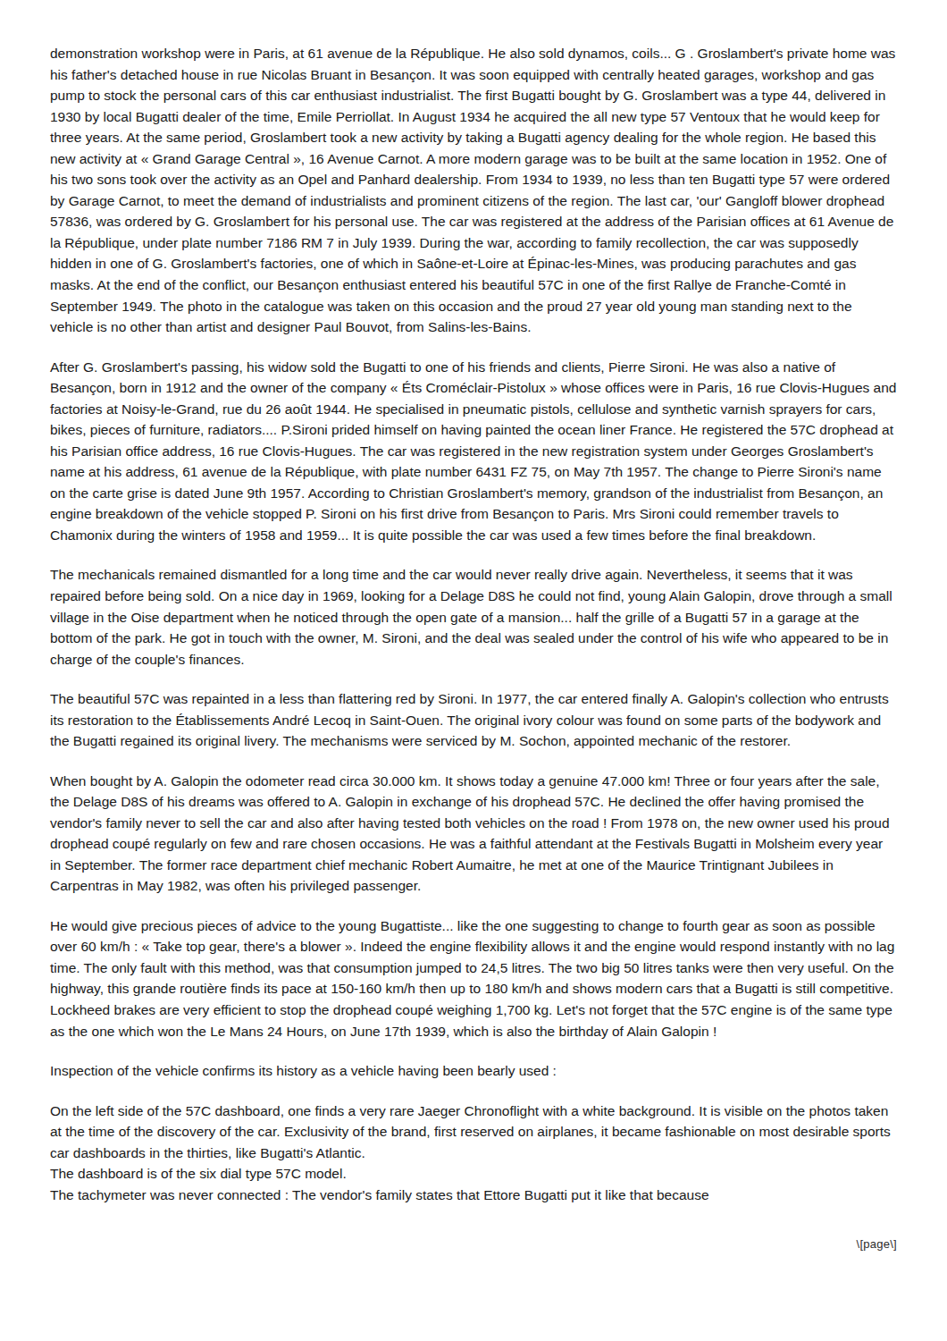demonstration workshop were in Paris, at 61 avenue de la République. He also sold dynamos, coils... G . Groslambert's private home was his father's detached house in rue Nicolas Bruant in Besançon. It was soon equipped with centrally heated garages, workshop and gas pump to stock the personal cars of this car enthusiast industrialist. The first Bugatti bought by G. Groslambert was a type 44, delivered in 1930 by local Bugatti dealer of the time, Emile Perriollat. In August 1934 he acquired the all new type 57 Ventoux that he would keep for three years. At the same period, Groslambert took a new activity by taking a Bugatti agency dealing for the whole region. He based this new activity at « Grand Garage Central », 16 Avenue Carnot. A more modern garage was to be built at the same location in 1952. One of his two sons took over the activity as an Opel and Panhard dealership. From 1934 to 1939, no less than ten Bugatti type 57 were ordered by Garage Carnot, to meet the demand of industrialists and prominent citizens of the region. The last car, 'our' Gangloff blower drophead 57836, was ordered by G. Groslambert for his personal use. The car was registered at the address of the Parisian offices at 61 Avenue de la République, under plate number 7186 RM 7 in July 1939. During the war, according to family recollection, the car was supposedly hidden in one of G. Groslambert's factories, one of which in Saône-et-Loire at Épinac-les-Mines, was producing parachutes and gas masks. At the end of the conflict, our Besançon enthusiast entered his beautiful 57C in one of the first Rallye de Franche-Comté in September 1949. The photo in the catalogue was taken on this occasion and the proud 27 year old young man standing next to the vehicle is no other than artist and designer Paul Bouvot, from Salins-les-Bains.
After G. Groslambert's passing, his widow sold the Bugatti to one of his friends and clients, Pierre Sironi. He was also a native of Besançon, born in 1912 and the owner of the company « Éts Croméclair-Pistolux » whose offices were in Paris, 16 rue Clovis-Hugues and factories at Noisy-le-Grand, rue du 26 août 1944. He specialised in pneumatic pistols, cellulose and synthetic varnish sprayers for cars, bikes, pieces of furniture, radiators.... P.Sironi prided himself on having painted the ocean liner France. He registered the 57C drophead at his Parisian office address, 16 rue Clovis-Hugues. The car was registered in the new registration system under Georges Groslambert's name at his address, 61 avenue de la République, with plate number 6431 FZ 75, on May 7th 1957. The change to Pierre Sironi's name on the carte grise is dated June 9th 1957. According to Christian Groslambert's memory, grandson of the industrialist from Besançon, an engine breakdown of the vehicle stopped P. Sironi on his first drive from Besançon to Paris. Mrs Sironi could remember travels to Chamonix during the winters of 1958 and 1959... It is quite possible the car was used a few times before the final breakdown.
The mechanicals remained dismantled for a long time and the car would never really drive again. Nevertheless, it seems that it was repaired before being sold. On a nice day in 1969, looking for a Delage D8S he could not find, young Alain Galopin, drove through a small village in the Oise department when he noticed through the open gate of a mansion... half the grille of a Bugatti 57 in a garage at the bottom of the park. He got in touch with the owner, M. Sironi, and the deal was sealed under the control of his wife who appeared to be in charge of the couple's finances.
The beautiful 57C was repainted in a less than flattering red by Sironi. In 1977, the car entered finally A. Galopin's collection who entrusts its restoration to the Établissements André Lecoq in Saint-Ouen. The original ivory colour was found on some parts of the bodywork and the Bugatti regained its original livery. The mechanisms were serviced by M. Sochon, appointed mechanic of the restorer.
When bought by A. Galopin the odometer read circa 30.000 km. It shows today a genuine 47.000 km! Three or four years after the sale, the Delage D8S of his dreams was offered to A. Galopin in exchange of his drophead 57C. He declined the offer having promised the vendor's family never to sell the car and also after having tested both vehicles on the road ! From 1978 on, the new owner used his proud drophead coupé regularly on few and rare chosen occasions. He was a faithful attendant at the Festivals Bugatti in Molsheim every year in September. The former race department chief mechanic Robert Aumaitre, he met at one of the Maurice Trintignant Jubilees in Carpentras in May 1982, was often his privileged passenger.
He would give precious pieces of advice to the young Bugattiste... like the one suggesting to change to fourth gear as soon as possible over 60 km/h : « Take top gear, there's a blower ». Indeed the engine flexibility allows it and the engine would respond instantly with no lag time. The only fault with this method, was that consumption jumped to 24,5 litres. The two big 50 litres tanks were then very useful. On the highway, this grande routière finds its pace at 150-160 km/h then up to 180 km/h and shows modern cars that a Bugatti is still competitive. Lockheed brakes are very efficient to stop the drophead coupé weighing 1,700 kg. Let's not forget that the 57C engine is of the same type as the one which won the Le Mans 24 Hours, on June 17th 1939, which is also the birthday of Alain Galopin !
Inspection of the vehicle confirms its history as a vehicle having been bearly used :
On the left side of the 57C dashboard, one finds a very rare Jaeger Chronoflight with a white background. It is visible on the photos taken at the time of the discovery of the car. Exclusivity of the brand, first reserved on airplanes, it became fashionable on most desirable sports car dashboards in the thirties, like Bugatti's Atlantic.
The dashboard is of the six dial type 57C model.
The tachymeter was never connected : The vendor's family states that Ettore Bugatti put it like that because
\[page\]